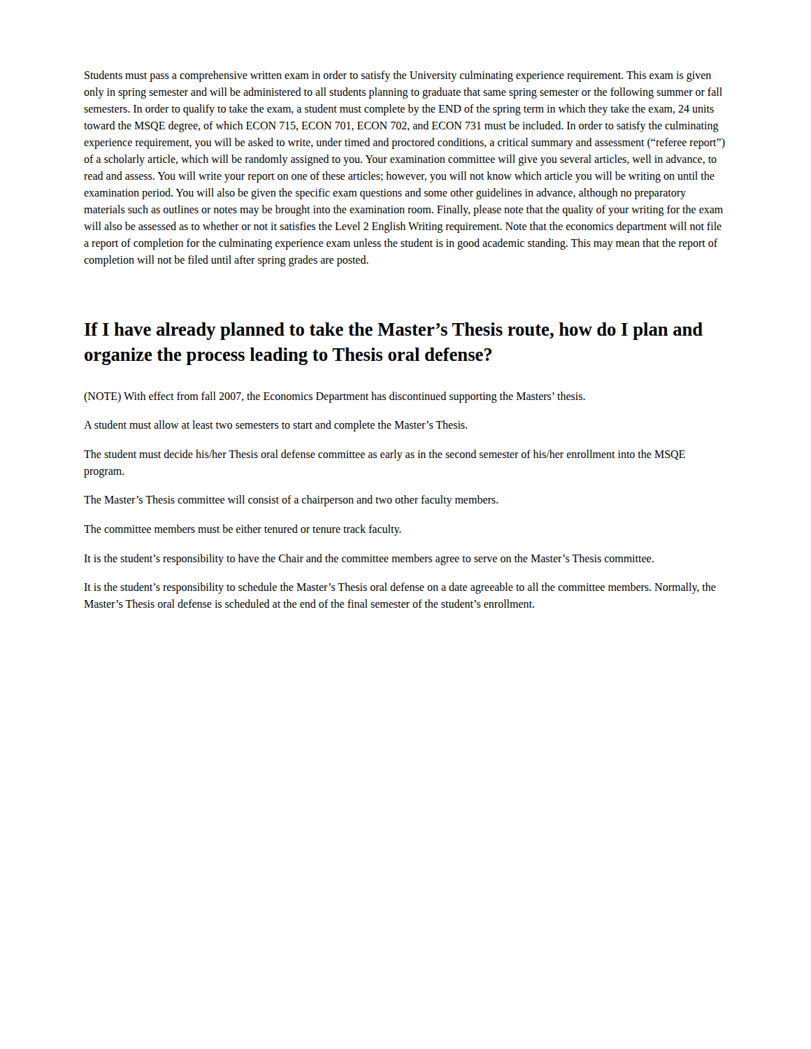Students must pass a comprehensive written exam in order to satisfy the University culminating experience requirement. This exam is given only in spring semester and will be administered to all students planning to graduate that same spring semester or the following summer or fall semesters. In order to qualify to take the exam, a student must complete by the END of the spring term in which they take the exam, 24 units toward the MSQE degree, of which ECON 715, ECON 701, ECON 702, and ECON 731 must be included. In order to satisfy the culminating experience requirement, you will be asked to write, under timed and proctored conditions, a critical summary and assessment (“referee report”) of a scholarly article, which will be randomly assigned to you. Your examination committee will give you several articles, well in advance, to read and assess. You will write your report on one of these articles; however, you will not know which article you will be writing on until the examination period. You will also be given the specific exam questions and some other guidelines in advance, although no preparatory materials such as outlines or notes may be brought into the examination room. Finally, please note that the quality of your writing for the exam will also be assessed as to whether or not it satisfies the Level 2 English Writing requirement. Note that the economics department will not file a report of completion for the culminating experience exam unless the student is in good academic standing. This may mean that the report of completion will not be filed until after spring grades are posted.
If I have already planned to take the Master’s Thesis route, how do I plan and organize the process leading to Thesis oral defense?
(NOTE) With effect from fall 2007, the Economics Department has discontinued supporting the Masters’ thesis.
A student must allow at least two semesters to start and complete the Master’s Thesis.
The student must decide his/her Thesis oral defense committee as early as in the second semester of his/her enrollment into the MSQE program.
The Master’s Thesis committee will consist of a chairperson and two other faculty members.
The committee members must be either tenured or tenure track faculty.
It is the student’s responsibility to have the Chair and the committee members agree to serve on the Master’s Thesis committee.
It is the student’s responsibility to schedule the Master’s Thesis oral defense on a date agreeable to all the committee members. Normally, the Master’s Thesis oral defense is scheduled at the end of the final semester of the student’s enrollment.